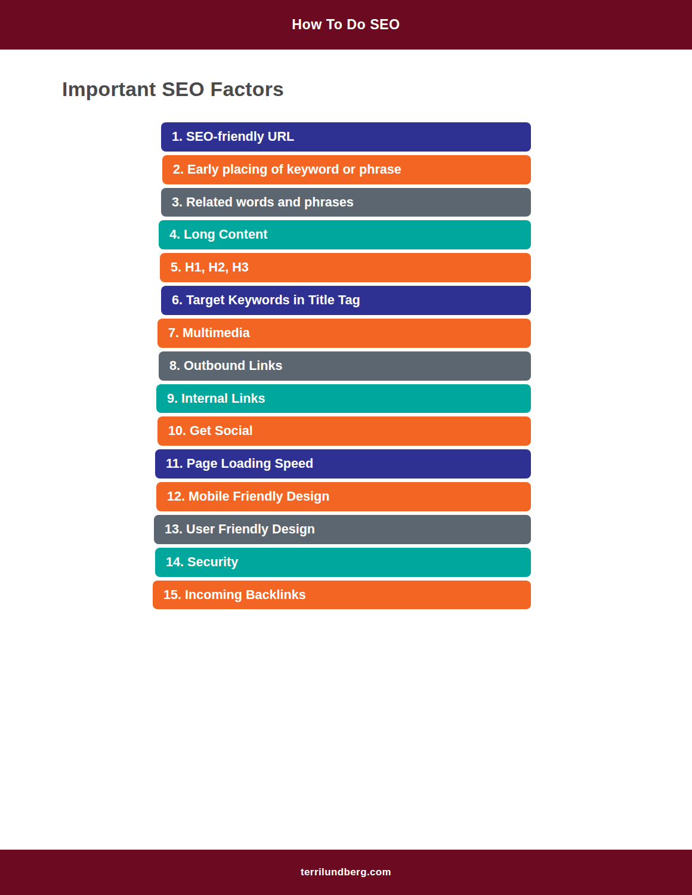How To Do SEO
Important SEO Factors
SEO-friendly URL
Early placing of keyword or phrase
Related words and phrases
Long Content
H1, H2, H3
Target Keywords in Title Tag
Multimedia
Outbound Links
Internal Links
Get Social
Page Loading Speed
Mobile Friendly Design
User Friendly Design
Security
Incoming Backlinks
terrilundberg.com